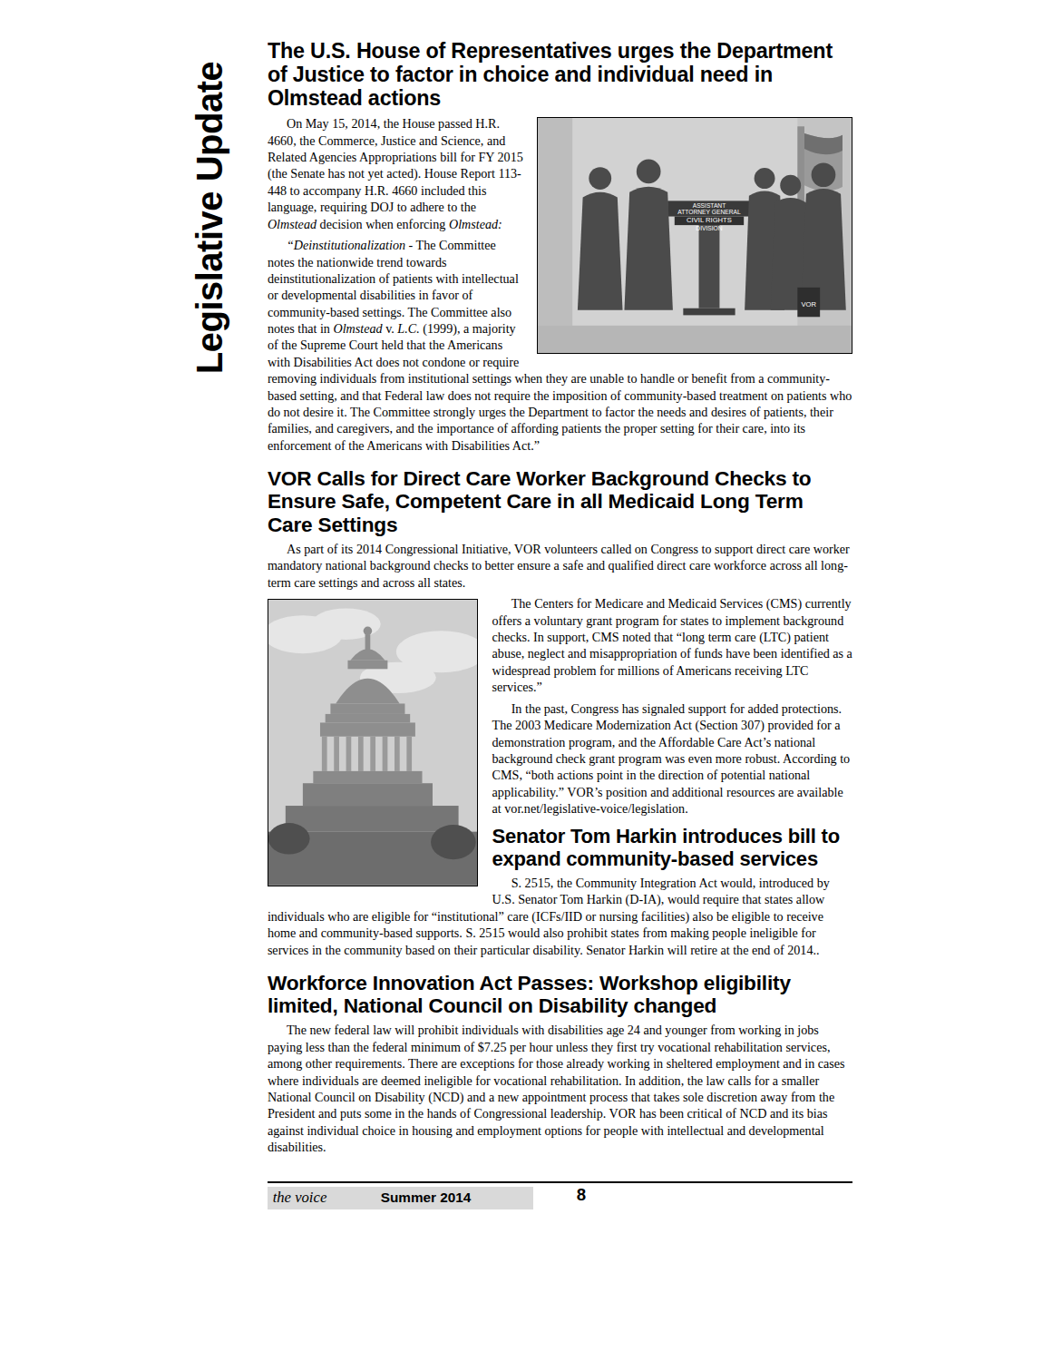Legislative Update
The U.S. House of Representatives urges the Department of Justice to factor in choice and individual need in Olmstead actions
ASSISTANT ATTORNEY GENERAL CIVIL RIGHTS DIVISION VOR
On May 15, 2014, the House passed H.R. 4660, the Commerce, Justice and Science, and Related Agencies Appropriations bill for FY 2015 (the Senate has not yet acted). House Report 113-448 to accompany H.R. 4660 included this language, requiring DOJ to adhere to the Olmstead decision when enforcing Olmstead:
“Deinstitutionalization - The Committee notes the nationwide trend towards deinstitutionalization of patients with intellectual or developmental disabilities in favor of community-based settings. The Committee also notes that in Olmstead v. L.C. (1999), a majority of the Supreme Court held that the Americans with Disabilities Act does not condone or require removing individuals from institutional settings when they are unable to handle or benefit from a community-based setting, and that Federal law does not require the imposition of community-based treatment on patients who do not desire it. The Committee strongly urges the Department to factor the needs and desires of patients, their families, and caregivers, and the importance of affording patients the proper setting for their care, into its enforcement of the Americans with Disabilities Act.”
VOR Calls for Direct Care Worker Background Checks to Ensure Safe, Competent Care in all Medicaid Long Term Care Settings
As part of its 2014 Congressional Initiative, VOR volunteers called on Congress to support direct care worker mandatory national background checks to better ensure a safe and qualified direct care workforce across all long-term care settings and across all states.
The Centers for Medicare and Medicaid Services (CMS) currently offers a voluntary grant program for states to implement background checks. In support, CMS noted that “long term care (LTC) patient abuse, neglect and misappropriation of funds have been identified as a widespread problem for millions of Americans receiving LTC services.”
In the past, Congress has signaled support for added protections. The 2003 Medicare Modernization Act (Section 307) provided for a demonstration program, and the Affordable Care Act’s national background check grant program was even more robust. According to CMS, “both actions point in the direction of potential national applicability.” VOR’s position and additional resources are available at vor.net/legislative-voice/legislation.
Senator Tom Harkin introduces bill to expand community-based services
S. 2515, the Community Integration Act would, introduced by U.S. Senator Tom Harkin (D-IA), would require that states allow individuals who are eligible for “institutional” care (ICFs/IID or nursing facilities) also be eligible to receive home and community-based supports. S. 2515 would also prohibit states from making people ineligible for services in the community based on their particular disability. Senator Harkin will retire at the end of 2014..
Workforce Innovation Act Passes: Workshop eligibility limited, National Council on Disability changed
The new federal law will prohibit individuals with disabilities age 24 and younger from working in jobs paying less than the federal minimum of $7.25 per hour unless they first try vocational rehabilitation services, among other requirements. There are exceptions for those already working in sheltered employment and in cases where individuals are deemed ineligible for vocational rehabilitation. In addition, the law calls for a smaller National Council on Disability (NCD) and a new appointment process that takes sole discretion away from the President and puts some in the hands of Congressional leadership. VOR has been critical of NCD and its bias against individual choice in housing and employment options for people with intellectual and developmental disabilities.
the voice
Summer 2014
8